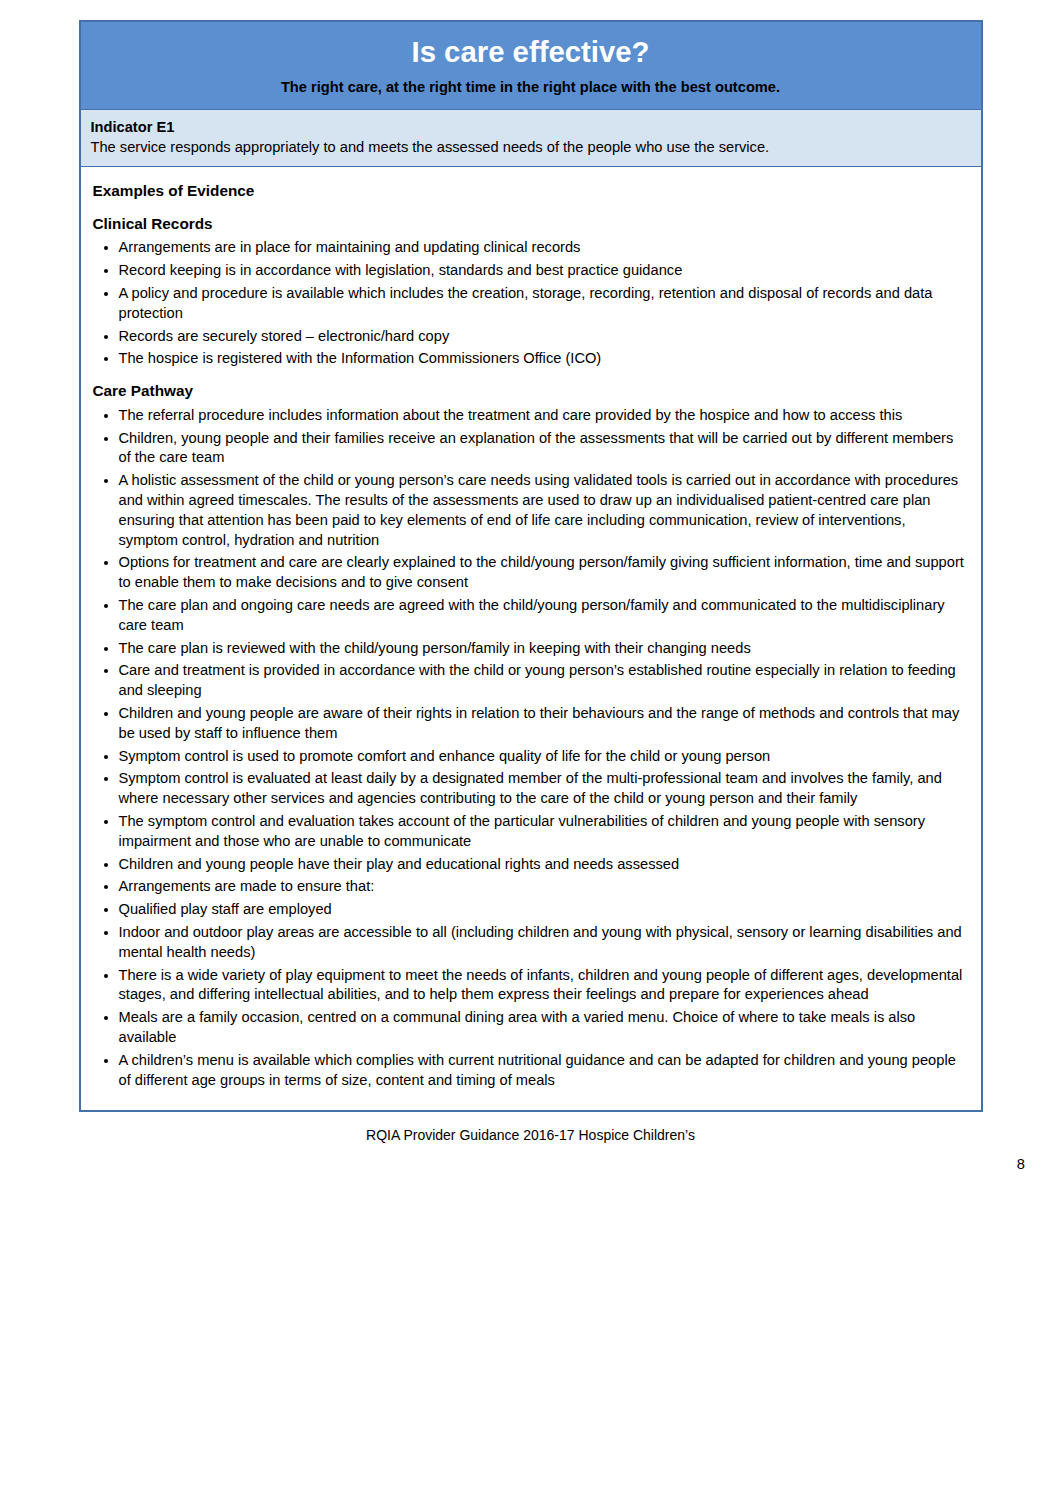Is care effective?
The right care, at the right time in the right place with the best outcome.
Indicator E1
The service responds appropriately to and meets the assessed needs of the people who use the service.
Examples of Evidence
Clinical Records
Arrangements are in place for maintaining and updating clinical records
Record keeping is in accordance with legislation, standards and best practice guidance
A policy and procedure is available which includes the creation, storage, recording, retention and disposal of records and data protection
Records are securely stored – electronic/hard copy
The hospice is registered with the Information Commissioners Office (ICO)
Care Pathway
The referral procedure includes information about the treatment and care provided by the hospice and how to access this
Children, young people and their families receive an explanation of the assessments that will be carried out by different members of the care team
A holistic assessment of the child or young person’s care needs using validated tools is carried out in accordance with procedures and within agreed timescales. The results of the assessments are used to draw up an individualised patient-centred care plan ensuring that attention has been paid to key elements of end of life care including communication, review of interventions, symptom control, hydration and nutrition
Options for treatment and care are clearly explained to the child/young person/family giving sufficient information, time and support to enable them to make decisions and to give consent
The care plan and ongoing care needs are agreed with the child/young person/family and communicated to the multidisciplinary care team
The care plan is reviewed with the child/young person/family in keeping with their changing needs
Care and treatment is provided in accordance with the child or young person’s established routine especially in relation to feeding and sleeping
Children and young people are aware of their rights in relation to their behaviours and the range of methods and controls that may be used by staff to influence them
Symptom control is used to promote comfort and enhance quality of life for the child or young person
Symptom control is evaluated at least daily by a designated member of the multi-professional team and involves the family, and where necessary other services and agencies contributing to the care of the child or young person and their family
The symptom control and evaluation takes account of the particular vulnerabilities of children and young people with sensory impairment and those who are unable to communicate
Children and young people have their play and educational rights and needs assessed
Arrangements are made to ensure that:
Qualified play staff are employed
Indoor and outdoor play areas are accessible to all (including children and young with physical, sensory or learning disabilities and mental health needs)
There is a wide variety of play equipment to meet the needs of infants, children and young people of different ages, developmental stages, and differing intellectual abilities, and to help them express their feelings and prepare for experiences ahead
Meals are a family occasion, centred on a communal dining area with a varied menu. Choice of where to take meals is also available
A children’s menu is available which complies with current nutritional guidance and can be adapted for children and young people of different age groups in terms of size, content and timing of meals
RQIA Provider Guidance 2016-17 Hospice Children’s
8